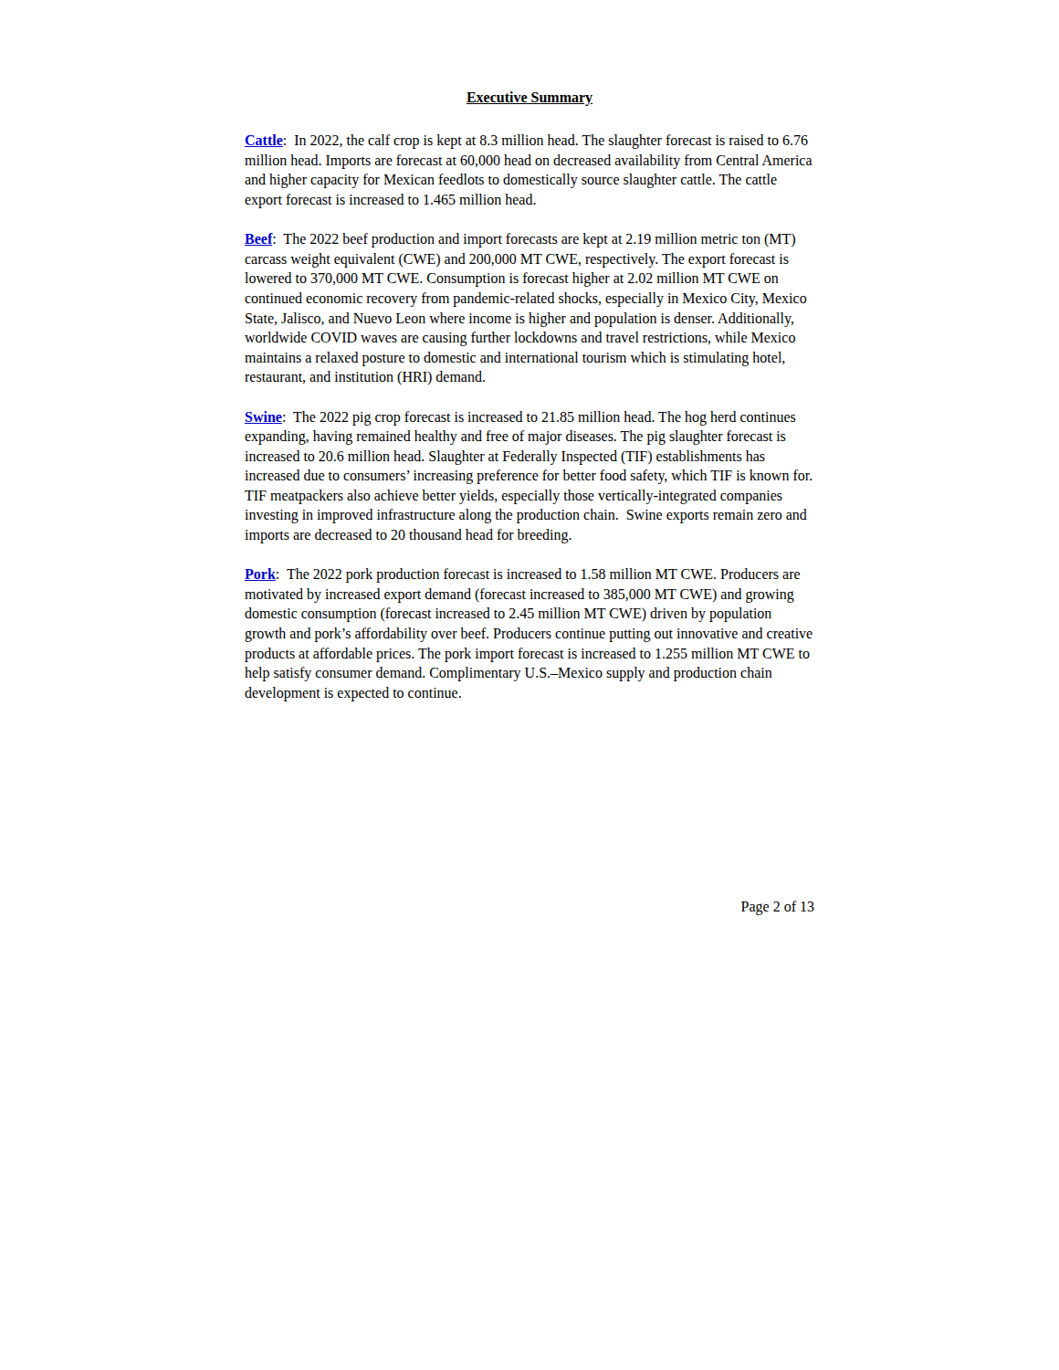Executive Summary
Cattle: In 2022, the calf crop is kept at 8.3 million head. The slaughter forecast is raised to 6.76 million head. Imports are forecast at 60,000 head on decreased availability from Central America and higher capacity for Mexican feedlots to domestically source slaughter cattle. The cattle export forecast is increased to 1.465 million head.
Beef: The 2022 beef production and import forecasts are kept at 2.19 million metric ton (MT) carcass weight equivalent (CWE) and 200,000 MT CWE, respectively. The export forecast is lowered to 370,000 MT CWE. Consumption is forecast higher at 2.02 million MT CWE on continued economic recovery from pandemic-related shocks, especially in Mexico City, Mexico State, Jalisco, and Nuevo Leon where income is higher and population is denser. Additionally, worldwide COVID waves are causing further lockdowns and travel restrictions, while Mexico maintains a relaxed posture to domestic and international tourism which is stimulating hotel, restaurant, and institution (HRI) demand.
Swine: The 2022 pig crop forecast is increased to 21.85 million head. The hog herd continues expanding, having remained healthy and free of major diseases. The pig slaughter forecast is increased to 20.6 million head. Slaughter at Federally Inspected (TIF) establishments has increased due to consumers’ increasing preference for better food safety, which TIF is known for. TIF meatpackers also achieve better yields, especially those vertically-integrated companies investing in improved infrastructure along the production chain. Swine exports remain zero and imports are decreased to 20 thousand head for breeding.
Pork: The 2022 pork production forecast is increased to 1.58 million MT CWE. Producers are motivated by increased export demand (forecast increased to 385,000 MT CWE) and growing domestic consumption (forecast increased to 2.45 million MT CWE) driven by population growth and pork’s affordability over beef. Producers continue putting out innovative and creative products at affordable prices. The pork import forecast is increased to 1.255 million MT CWE to help satisfy consumer demand. Complimentary U.S.–Mexico supply and production chain development is expected to continue.
Page 2 of 13